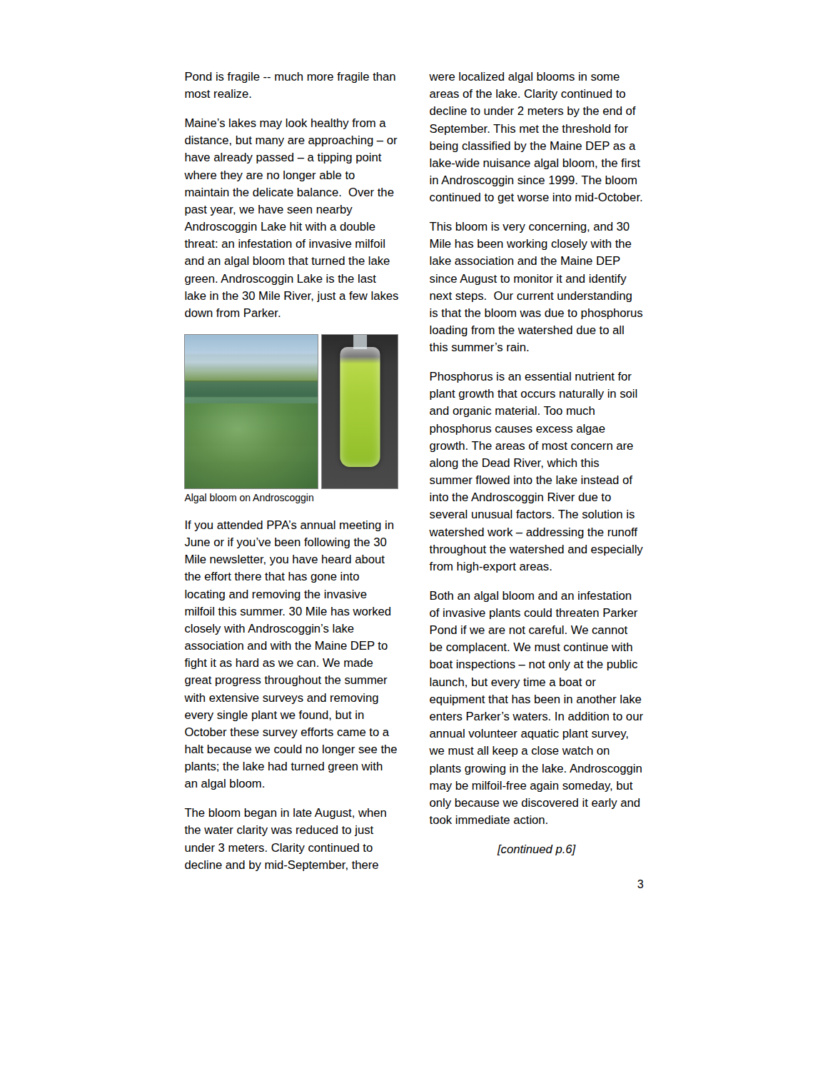Pond is fragile -- much more fragile than most realize.
Maine’s lakes may look healthy from a distance, but many are approaching – or have already passed – a tipping point where they are no longer able to maintain the delicate balance. Over the past year, we have seen nearby Androscoggin Lake hit with a double threat: an infestation of invasive milfoil and an algal bloom that turned the lake green. Androscoggin Lake is the last lake in the 30 Mile River, just a few lakes down from Parker.
Algal bloom on Androscoggin
If you attended PPA’s annual meeting in June or if you’ve been following the 30 Mile newsletter, you have heard about the effort there that has gone into locating and removing the invasive milfoil this summer. 30 Mile has worked closely with Androscoggin’s lake association and with the Maine DEP to fight it as hard as we can. We made great progress throughout the summer with extensive surveys and removing every single plant we found, but in October these survey efforts came to a halt because we could no longer see the plants; the lake had turned green with an algal bloom.
The bloom began in late August, when the water clarity was reduced to just under 3 meters. Clarity continued to decline and by mid-September, there were localized algal blooms in some areas of the lake. Clarity continued to decline to under 2 meters by the end of September. This met the threshold for being classified by the Maine DEP as a lake-wide nuisance algal bloom, the first in Androscoggin since 1999. The bloom continued to get worse into mid-October.
This bloom is very concerning, and 30 Mile has been working closely with the lake association and the Maine DEP since August to monitor it and identify next steps. Our current understanding is that the bloom was due to phosphorus loading from the watershed due to all this summer’s rain.
Phosphorus is an essential nutrient for plant growth that occurs naturally in soil and organic material. Too much phosphorus causes excess algae growth. The areas of most concern are along the Dead River, which this summer flowed into the lake instead of into the Androscoggin River due to several unusual factors. The solution is watershed work – addressing the runoff throughout the watershed and especially from high-export areas.
Both an algal bloom and an infestation of invasive plants could threaten Parker Pond if we are not careful. We cannot be complacent. We must continue with boat inspections – not only at the public launch, but every time a boat or equipment that has been in another lake enters Parker’s waters. In addition to our annual volunteer aquatic plant survey, we must all keep a close watch on plants growing in the lake. Androscoggin may be milfoil-free again someday, but only because we discovered it early and took immediate action.
[continued p.6]
3